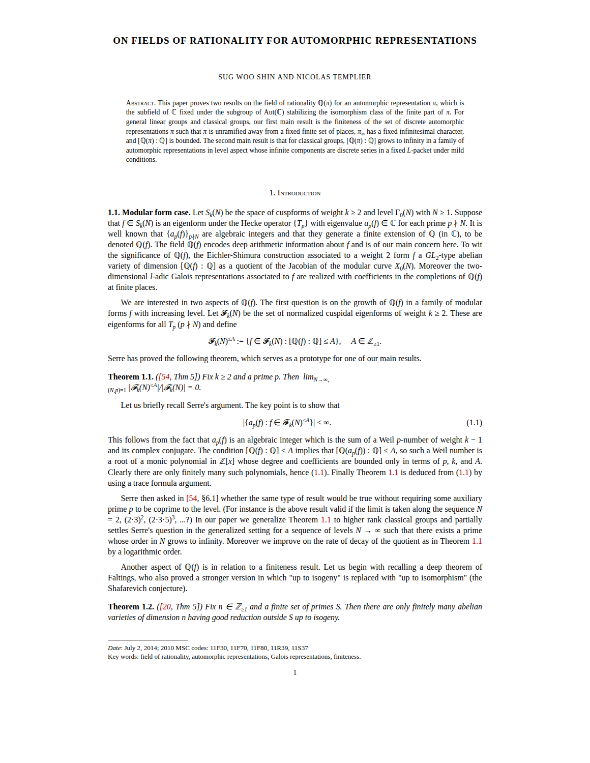ON FIELDS OF RATIONALITY FOR AUTOMORPHIC REPRESENTATIONS
SUG WOO SHIN AND NICOLAS TEMPLIER
Abstract. This paper proves two results on the field of rationality ℚ(π) for an automorphic representation π, which is the subfield of ℂ fixed under the subgroup of Aut(ℂ) stabilizing the isomorphism class of the finite part of π. For general linear groups and classical groups, our first main result is the finiteness of the set of discrete automorphic representations π such that π is unramified away from a fixed finite set of places, π∞ has a fixed infinitesimal character, and [ℚ(π) : ℚ] is bounded. The second main result is that for classical groups, [ℚ(π) : ℚ] grows to infinity in a family of automorphic representations in level aspect whose infinite components are discrete series in a fixed L-packet under mild conditions.
1. Introduction
1.1. Modular form case.
Let Sk(N) be the space of cuspforms of weight k ≥ 2 and level Γ0(N) with N ≥ 1. Suppose that f ∈ Sk(N) is an eigenform under the Hecke operator {Tp} with eigenvalue ap(f) ∈ ℂ for each prime p ∤ N. It is well known that {ap(f)}p∤N are algebraic integers and that they generate a finite extension of ℚ (in ℂ), to be denoted ℚ(f). The field ℚ(f) encodes deep arithmetic information about f and is of our main concern here. To wit the significance of ℚ(f), the Eichler-Shimura construction associated to a weight 2 form f a GL2-type abelian variety of dimension [ℚ(f) : ℚ] as a quotient of the Jacobian of the modular curve X0(N). Moreover the two-dimensional l-adic Galois representations associated to f are realized with coefficients in the completions of ℚ(f) at finite places.
We are interested in two aspects of ℚ(f). The first question is on the growth of ℚ(f) in a family of modular forms f with increasing level. Let 𝓕k(N) be the set of normalized cuspidal eigenforms of weight k ≥ 2. These are eigenforms for all Tp (p ∤ N) and define
𝓕k(N)≤A := {f ∈ 𝓕k(N) : [ℚ(f) : ℚ] ≤ A}, A ∈ ℤ≥1.
Serre has proved the following theorem, which serves as a prototype for one of our main results.
Theorem 1.1. ([54, Thm 5]) Fix k ≥ 2 and a prime p. Then limN→∞,
(N,p)=1 |𝓕k(N)≤A|/|𝓕k(N)| = 0.
Let us briefly recall Serre's argument. The key point is to show that
|{ap(f) : f ∈ 𝓕k(N)≤A}| < ∞. (1.1)
This follows from the fact that ap(f) is an algebraic integer which is the sum of a Weil p-number of weight k − 1 and its complex conjugate. The condition [ℚ(f) : ℚ] ≤ A implies that [ℚ(ap(f)) : ℚ] ≤ A, so such a Weil number is a root of a monic polynomial in ℤ[x] whose degree and coefficients are bounded only in terms of p, k, and A. Clearly there are only finitely many such polynomials, hence (1.1). Finally Theorem 1.1 is deduced from (1.1) by using a trace formula argument.
Serre then asked in [54, §6.1] whether the same type of result would be true without requiring some auxiliary prime p to be coprime to the level. (For instance is the above result valid if the limit is taken along the sequence N = 2, (2·3)2, (2·3·5)3, ...?) In our paper we generalize Theorem 1.1 to higher rank classical groups and partially settles Serre's question in the generalized setting for a sequence of levels N → ∞ such that there exists a prime whose order in N grows to infinity. Moreover we improve on the rate of decay of the quotient as in Theorem 1.1 by a logarithmic order.
Another aspect of ℚ(f) is in relation to a finiteness result. Let us begin with recalling a deep theorem of Faltings, who also proved a stronger version in which "up to isogeny" is replaced with "up to isomorphism" (the Shafarevich conjecture).
Theorem 1.2. ([20, Thm 5]) Fix n ∈ ℤ≥1 and a finite set of primes S. Then there are only finitely many abelian varieties of dimension n having good reduction outside S up to isogeny.
Date: July 2, 2014; 2010 MSC codes: 11F30, 11F70, 11F80, 11R39, 11S37
Key words: field of rationality, automorphic representations, Galois representations, finiteness.
1